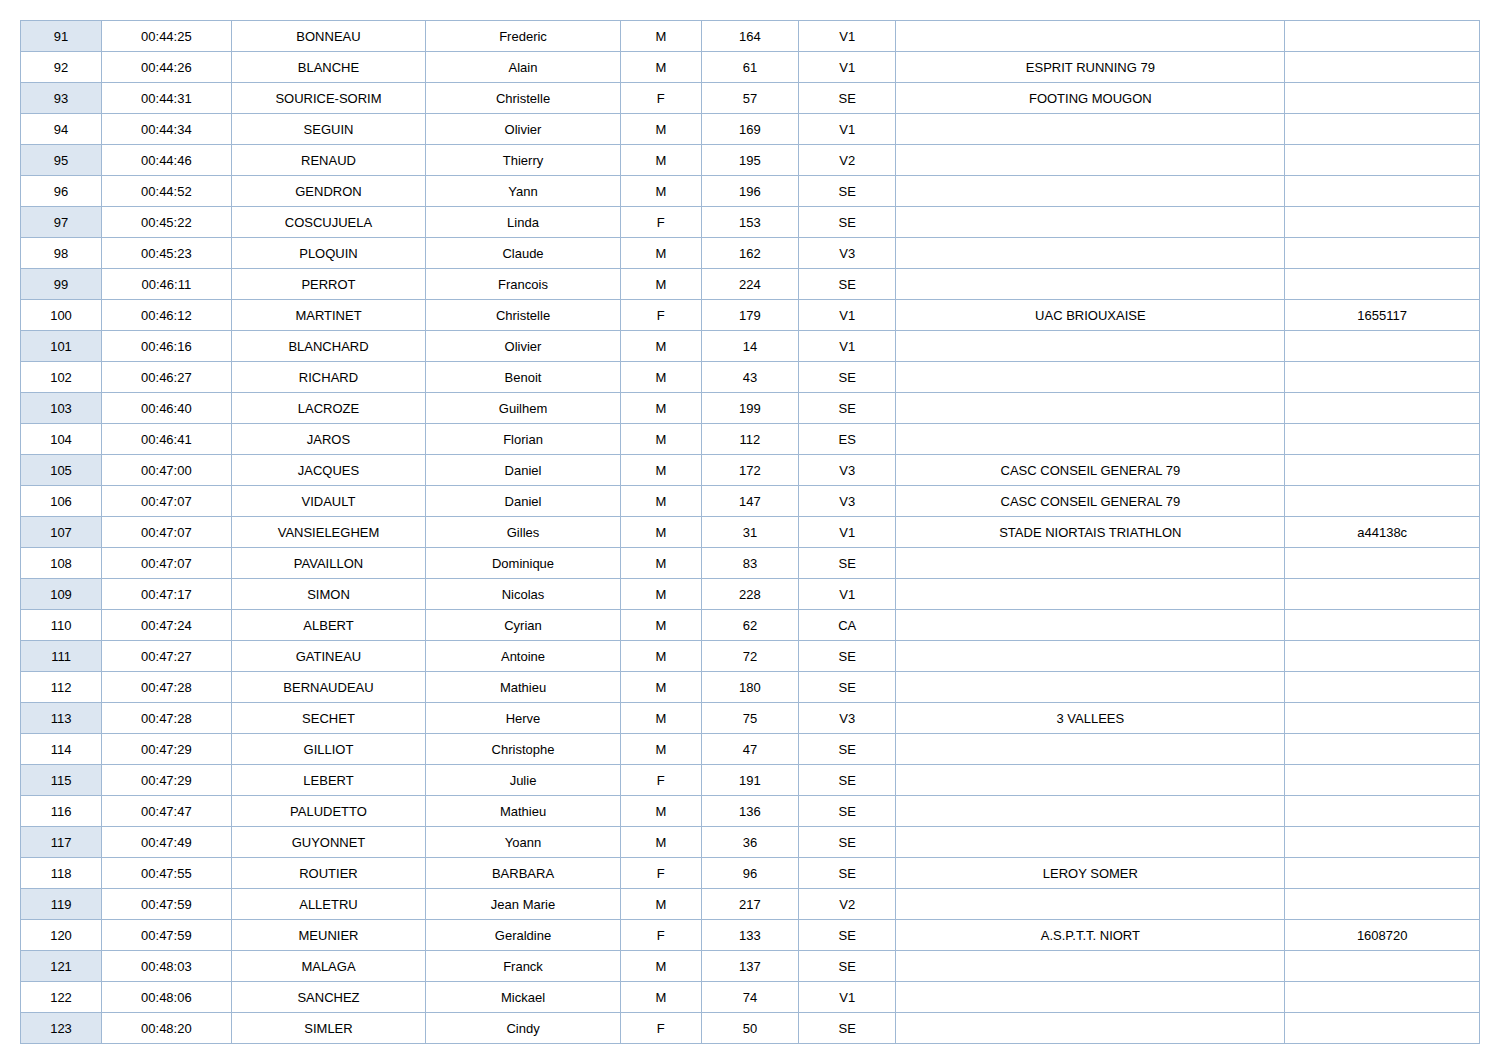| 91 | 00:44:25 | BONNEAU | Frederic | M | 164 | V1 | | |
| 92 | 00:44:26 | BLANCHE | Alain | M | 61 | V1 | ESPRIT RUNNING 79 | |
| 93 | 00:44:31 | SOURICE-SORIM | Christelle | F | 57 | SE | FOOTING MOUGON | |
| 94 | 00:44:34 | SEGUIN | Olivier | M | 169 | V1 | | |
| 95 | 00:44:46 | RENAUD | Thierry | M | 195 | V2 | | |
| 96 | 00:44:52 | GENDRON | Yann | M | 196 | SE | | |
| 97 | 00:45:22 | COSCUJUELA | Linda | F | 153 | SE | | |
| 98 | 00:45:23 | PLOQUIN | Claude | M | 162 | V3 | | |
| 99 | 00:46:11 | PERROT | Francois | M | 224 | SE | | |
| 100 | 00:46:12 | MARTINET | Christelle | F | 179 | V1 | UAC BRIOUXAISE | 1655117 |
| 101 | 00:46:16 | BLANCHARD | Olivier | M | 14 | V1 | | |
| 102 | 00:46:27 | RICHARD | Benoit | M | 43 | SE | | |
| 103 | 00:46:40 | LACROZE | Guilhem | M | 199 | SE | | |
| 104 | 00:46:41 | JAROS | Florian | M | 112 | ES | | |
| 105 | 00:47:00 | JACQUES | Daniel | M | 172 | V3 | CASC CONSEIL GENERAL 79 | |
| 106 | 00:47:07 | VIDAULT | Daniel | M | 147 | V3 | CASC CONSEIL GENERAL 79 | |
| 107 | 00:47:07 | VANSIELEGHEM | Gilles | M | 31 | V1 | STADE NIORTAIS TRIATHLON | a44138c |
| 108 | 00:47:07 | PAVAILLON | Dominique | M | 83 | SE | | |
| 109 | 00:47:17 | SIMON | Nicolas | M | 228 | V1 | | |
| 110 | 00:47:24 | ALBERT | Cyrian | M | 62 | CA | | |
| 111 | 00:47:27 | GATINEAU | Antoine | M | 72 | SE | | |
| 112 | 00:47:28 | BERNAUDEAU | Mathieu | M | 180 | SE | | |
| 113 | 00:47:28 | SECHET | Herve | M | 75 | V3 | 3 VALLEES | |
| 114 | 00:47:29 | GILLIOT | Christophe | M | 47 | SE | | |
| 115 | 00:47:29 | LEBERT | Julie | F | 191 | SE | | |
| 116 | 00:47:47 | PALUDETTO | Mathieu | M | 136 | SE | | |
| 117 | 00:47:49 | GUYONNET | Yoann | M | 36 | SE | | |
| 118 | 00:47:55 | ROUTIER | BARBARA | F | 96 | SE | LEROY SOMER | |
| 119 | 00:47:59 | ALLETRU | Jean Marie | M | 217 | V2 | | |
| 120 | 00:47:59 | MEUNIER | Geraldine | F | 133 | SE | A.S.P.T.T. NIORT | 1608720 |
| 121 | 00:48:03 | MALAGA | Franck | M | 137 | SE | | |
| 122 | 00:48:06 | SANCHEZ | Mickael | M | 74 | V1 | | |
| 123 | 00:48:20 | SIMLER | Cindy | F | 50 | SE | | |